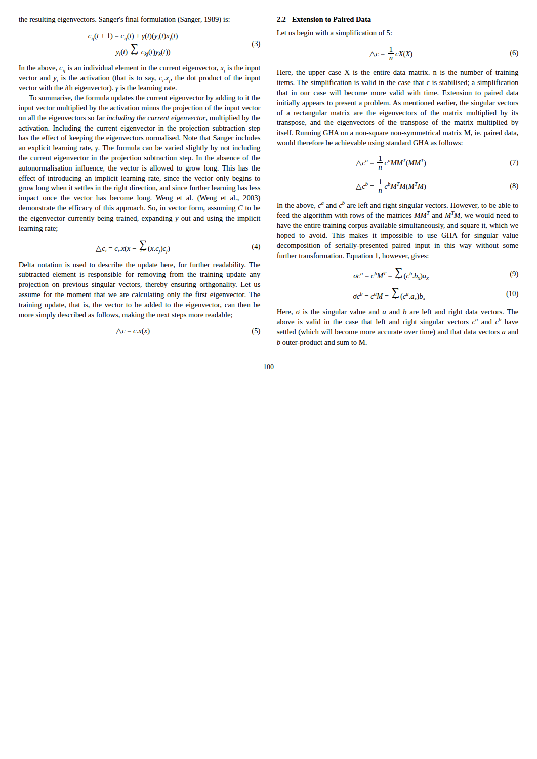the resulting eigenvectors. Sanger's final formulation (Sanger, 1989) is:
cij(t + 1) = cij(t) + γ(t)(yi(t)xj(t) −yi(t) ∑k≤i ckj(t)yk(t)) (3)
In the above, cij is an individual element in the current eigenvector, xj is the input vector and yi is the activation (that is to say, ci.xj, the dot product of the input vector with the ith eigenvector). γ is the learning rate.
To summarise, the formula updates the current eigenvector by adding to it the input vector multiplied by the activation minus the projection of the input vector on all the eigenvectors so far including the current eigenvector, multiplied by the activation. Including the current eigenvector in the projection subtraction step has the effect of keeping the eigenvectors normalised. Note that Sanger includes an explicit learning rate, γ. The formula can be varied slightly by not including the current eigenvector in the projection subtraction step. In the absence of the autonormalisation influence, the vector is allowed to grow long. This has the effect of introducing an implicit learning rate, since the vector only begins to grow long when it settles in the right direction, and since further learning has less impact once the vector has become long. Weng et al. (Weng et al., 2003) demonstrate the efficacy of this approach. So, in vector form, assuming C to be the eigenvector currently being trained, expanding y out and using the implicit learning rate;
△ci = ci.x(x − ∑j<i(x.cj)cj) (4)
Delta notation is used to describe the update here, for further readability. The subtracted element is responsible for removing from the training update any projection on previous singular vectors, thereby ensuring orthgonality. Let us assume for the moment that we are calculating only the first eigenvector. The training update, that is, the vector to be added to the eigenvector, can then be more simply described as follows, making the next steps more readable;
△c = c.x(x) (5)
2.2 Extension to Paired Data
Let us begin with a simplification of 5:
△c = 1 n cX(X) (6)
Here, the upper case X is the entire data matrix. n is the number of training items. The simplification is valid in the case that c is stabilised; a simplification that in our case will become more valid with time. Extension to paired data initially appears to present a problem. As mentioned earlier, the singular vectors of a rectangular matrix are the eigenvectors of the matrix multiplied by its transpose, and the eigenvectors of the transpose of the matrix multiplied by itself. Running GHA on a non-square non-symmetrical matrix M, ie. paired data, would therefore be achievable using standard GHA as follows:
△ca = 1 n caMMT(MMT) (7)
△cb = 1 n cbMTM(MTM) (8)
In the above, ca and cb are left and right singular vectors. However, to be able to feed the algorithm with rows of the matrices MMT and MTM, we would need to have the entire training corpus available simultaneously, and square it, which we hoped to avoid. This makes it impossible to use GHA for singular value decomposition of serially-presented paired input in this way without some further transformation. Equation 1, however, gives:
σca = cbMT = ∑x(cb.bx)ax (9)
σcb = caM = ∑x(ca.ax)bx (10)
Here, σ is the singular value and a and b are left and right data vectors. The above is valid in the case that left and right singular vectors ca and cb have settled (which will become more accurate over time) and that data vectors a and b outer-product and sum to M.
100